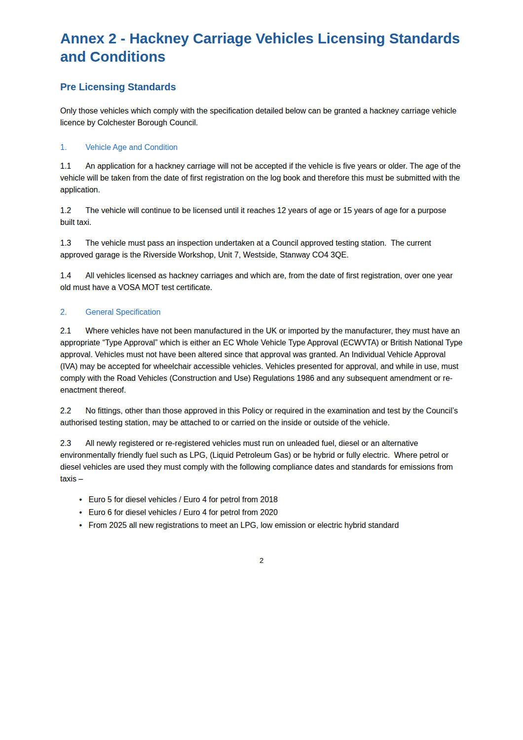Annex 2 - Hackney Carriage Vehicles Licensing Standards and Conditions
Pre Licensing Standards
Only those vehicles which comply with the specification detailed below can be granted a hackney carriage vehicle licence by Colchester Borough Council.
1. Vehicle Age and Condition
1.1 An application for a hackney carriage will not be accepted if the vehicle is five years or older. The age of the vehicle will be taken from the date of first registration on the log book and therefore this must be submitted with the application.
1.2 The vehicle will continue to be licensed until it reaches 12 years of age or 15 years of age for a purpose built taxi.
1.3 The vehicle must pass an inspection undertaken at a Council approved testing station. The current approved garage is the Riverside Workshop, Unit 7, Westside, Stanway CO4 3QE.
1.4 All vehicles licensed as hackney carriages and which are, from the date of first registration, over one year old must have a VOSA MOT test certificate.
2. General Specification
2.1 Where vehicles have not been manufactured in the UK or imported by the manufacturer, they must have an appropriate “Type Approval” which is either an EC Whole Vehicle Type Approval (ECWVTA) or British National Type approval. Vehicles must not have been altered since that approval was granted. An Individual Vehicle Approval (IVA) may be accepted for wheelchair accessible vehicles. Vehicles presented for approval, and while in use, must comply with the Road Vehicles (Construction and Use) Regulations 1986 and any subsequent amendment or re-enactment thereof.
2.2 No fittings, other than those approved in this Policy or required in the examination and test by the Council’s authorised testing station, may be attached to or carried on the inside or outside of the vehicle.
2.3 All newly registered or re-registered vehicles must run on unleaded fuel, diesel or an alternative environmentally friendly fuel such as LPG, (Liquid Petroleum Gas) or be hybrid or fully electric. Where petrol or diesel vehicles are used they must comply with the following compliance dates and standards for emissions from taxis –
Euro 5 for diesel vehicles / Euro 4 for petrol from 2018
Euro 6 for diesel vehicles / Euro 4 for petrol from 2020
From 2025 all new registrations to meet an LPG, low emission or electric hybrid standard
2